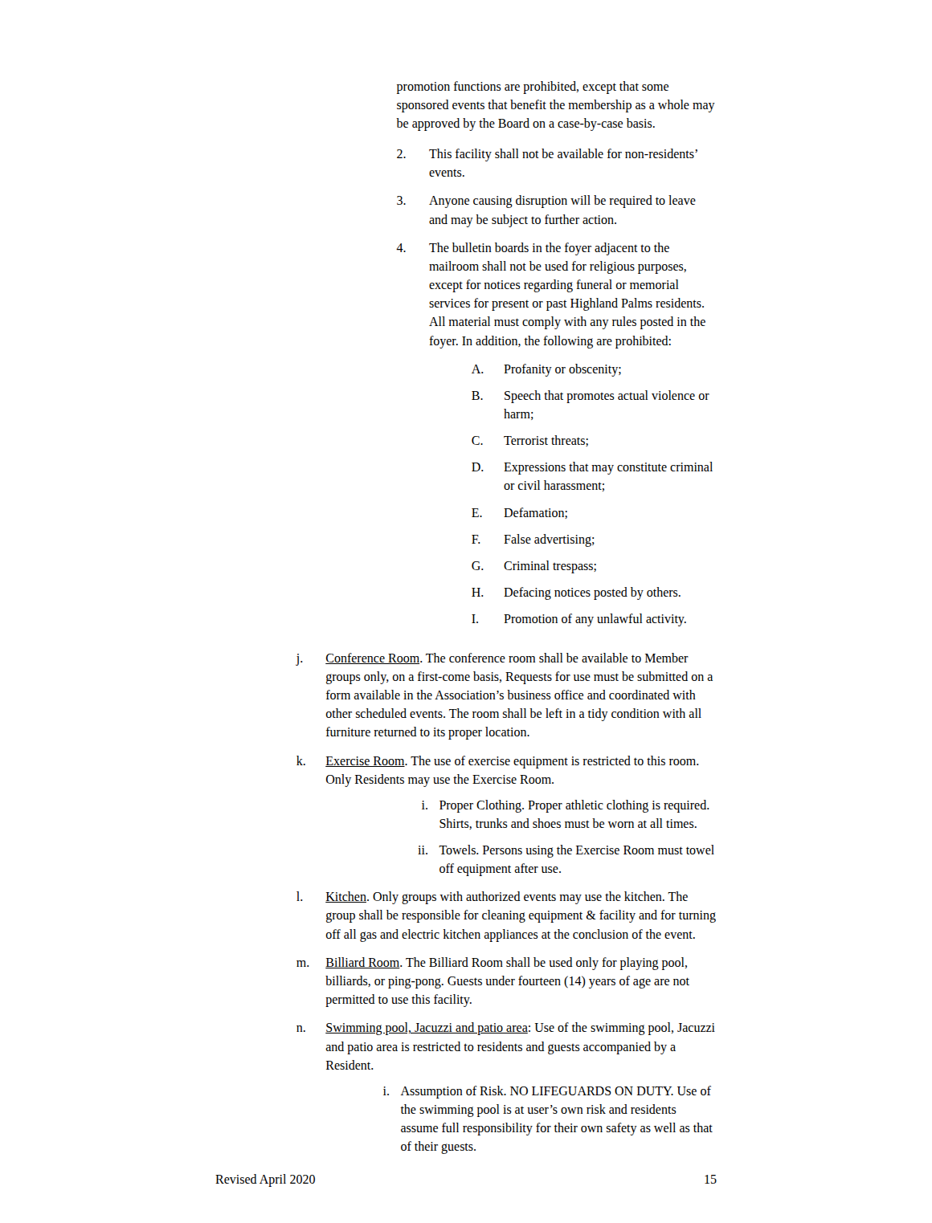promotion functions are prohibited, except that some sponsored events that benefit the membership as a whole may be approved by the Board on a case-by-case basis.
2. This facility shall not be available for non-residents’ events.
3. Anyone causing disruption will be required to leave and may be subject to further action.
4. The bulletin boards in the foyer adjacent to the mailroom shall not be used for religious purposes, except for notices regarding funeral or memorial services for present or past Highland Palms residents. All material must comply with any rules posted in the foyer. In addition, the following are prohibited:
A. Profanity or obscenity;
B. Speech that promotes actual violence or harm;
C. Terrorist threats;
D. Expressions that may constitute criminal or civil harassment;
E. Defamation;
F. False advertising;
G. Criminal trespass;
H. Defacing notices posted by others.
I. Promotion of any unlawful activity.
j. Conference Room. The conference room shall be available to Member groups only, on a first-come basis, Requests for use must be submitted on a form available in the Association’s business office and coordinated with other scheduled events. The room shall be left in a tidy condition with all furniture returned to its proper location.
k. Exercise Room. The use of exercise equipment is restricted to this room. Only Residents may use the Exercise Room.
i. Proper Clothing. Proper athletic clothing is required. Shirts, trunks and shoes must be worn at all times.
ii. Towels. Persons using the Exercise Room must towel off equipment after use.
l. Kitchen. Only groups with authorized events may use the kitchen. The group shall be responsible for cleaning equipment & facility and for turning off all gas and electric kitchen appliances at the conclusion of the event.
m. Billiard Room. The Billiard Room shall be used only for playing pool, billiards, or ping-pong. Guests under fourteen (14) years of age are not permitted to use this facility.
n. Swimming pool, Jacuzzi and patio area: Use of the swimming pool, Jacuzzi and patio area is restricted to residents and guests accompanied by a Resident.
i. Assumption of Risk. NO LIFEGUARDS ON DUTY. Use of the swimming pool is at user’s own risk and residents assume full responsibility for their own safety as well as that of their guests.
Revised April 2020 15